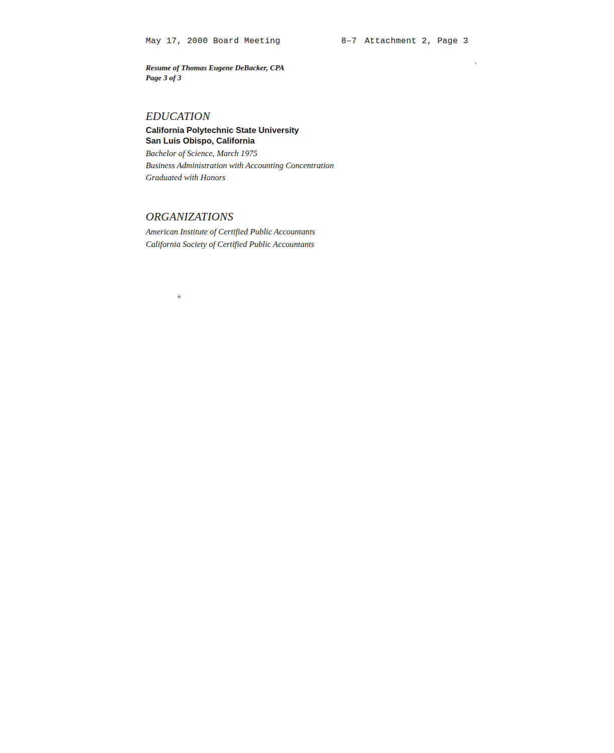May 17, 2000 Board Meeting
8–7
Attachment 2, Page 3
‛
Resume of Thomas Eugene DeBacker, CPA Page 3 of 3
EDUCATION
California Polytechnic State University
San Luis Obispo, California
Bachelor of Science, March 1975
Business Administration with Accounting Concentration
Graduated with Honors
ORGANIZATIONS
American Institute of Certified Public Accountants
California Society of Certified Public Accountants
⁎